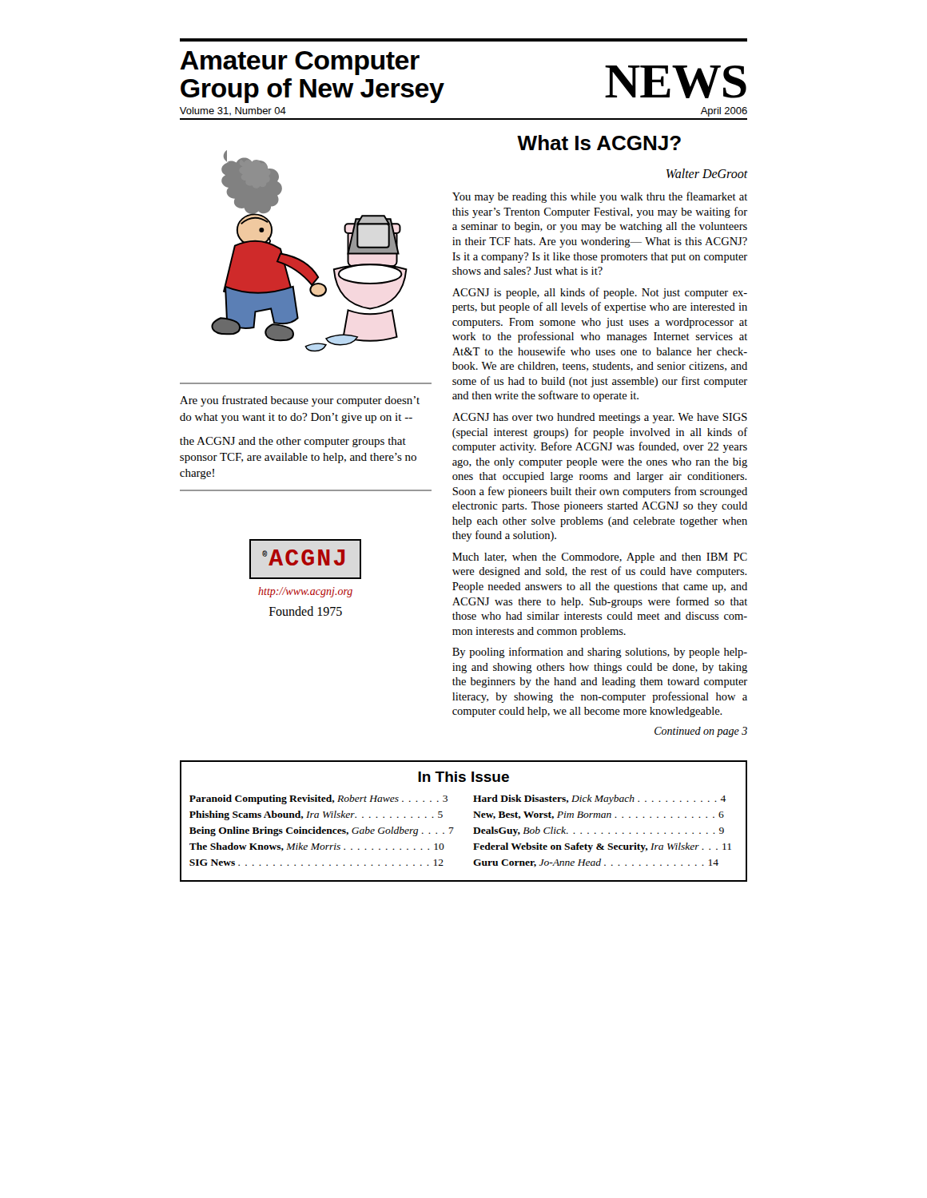Amateur Computer
Group of New Jersey
NEWS
Volume 31, Number 04 April 2006
Are you frustrated because your computer doesn’t do what you want it to do? Don’t give up on it --
the ACGNJ and the other computer groups that sponsor TCF, are available to help, and there’s no charge!
®ACGNJ
http://www.acgnj.org
Founded 1975
What Is ACGNJ?
Walter DeGroot
You may be reading this while you walk thru the fleamarket at this year’s Trenton Computer Festival, you may be waiting for a seminar to begin, or you may be watching all the volunteers in their TCF hats. Are you wondering— What is this ACGNJ? Is it a company? Is it like those promoters that put on computer shows and sales? Just what is it?
ACGNJ is people, all kinds of people. Not just computer experts, but people of all levels of expertise who are interested in computers. From somone who just uses a wordprocessor at work to the professional who manages Internet services at At&T to the housewife who uses one to balance her checkbook. We are children, teens, students, and senior citizens, and some of us had to build (not just assemble) our first computer and then write the software to operate it.
ACGNJ has over two hundred meetings a year. We have SIGS (special interest groups) for people involved in all kinds of computer activity. Before ACGNJ was founded, over 22 years ago, the only computer people were the ones who ran the big ones that occupied large rooms and larger air conditioners. Soon a few pioneers built their own computers from scrounged electronic parts. Those pioneers started ACGNJ so they could help each other solve problems (and celebrate together when they found a solution).
Much later, when the Commodore, Apple and then IBM PC were designed and sold, the rest of us could have computers. People needed answers to all the questions that came up, and ACGNJ was there to help. Sub-groups were formed so that those who had similar interests could meet and discuss common interests and common problems.
By pooling information and sharing solutions, by people helping and showing others how things could be done, by taking the beginners by the hand and leading them toward computer literacy, by showing the non-computer professional how a computer could help, we all become more knowledgeable.
Continued on page 3
In This Issue
Paranoid Computing Revisited, Robert Hawes . . . . . . 3
Phishing Scams Abound, Ira Wilsker. . . . . . . . . . . . 5
Being Online Brings Coincidences, Gabe Goldberg . . . . 7
The Shadow Knows, Mike Morris . . . . . . . . . . . . . 10
SIG News . . . . . . . . . . . . . . . . . . . . . . . . . . . . 12
Hard Disk Disasters, Dick Maybach . . . . . . . . . . . . 4
New, Best, Worst, Pim Borman . . . . . . . . . . . . . . . 6
DealsGuy, Bob Click. . . . . . . . . . . . . . . . . . . . . . 9
Federal Website on Safety & Security, Ira Wilsker . . . 11
Guru Corner, Jo-Anne Head . . . . . . . . . . . . . . . 14